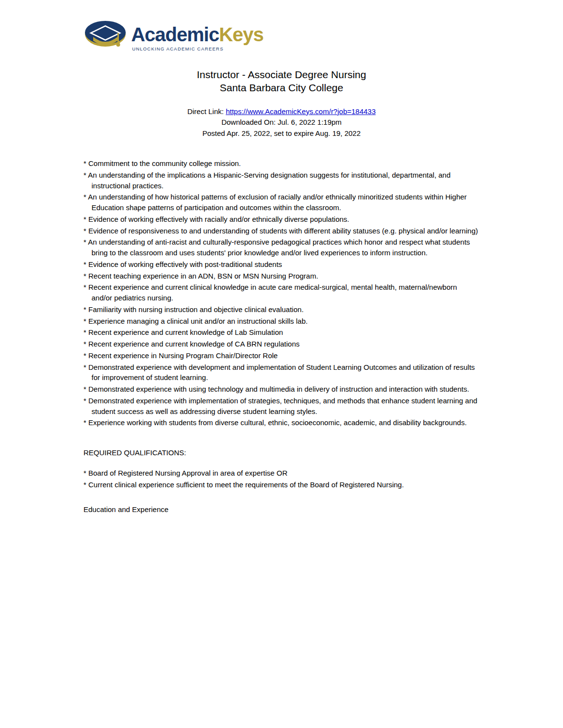Academic Keys
UNLOCKING ACADEMIC CAREERS
Instructor - Associate Degree Nursing
Santa Barbara City College
Direct Link: https://www.AcademicKeys.com/r?job=184433
Downloaded On: Jul. 6, 2022 1:19pm
Posted Apr. 25, 2022, set to expire Aug. 19, 2022
Commitment to the community college mission.
An understanding of the implications a Hispanic-Serving designation suggests for institutional, departmental, and instructional practices.
An understanding of how historical patterns of exclusion of racially and/or ethnically minoritized students within Higher Education shape patterns of participation and outcomes within the classroom.
Evidence of working effectively with racially and/or ethnically diverse populations.
Evidence of responsiveness to and understanding of students with different ability statuses (e.g. physical and/or learning)
An understanding of anti-racist and culturally-responsive pedagogical practices which honor and respect what students bring to the classroom and uses students' prior knowledge and/or lived experiences to inform instruction.
Evidence of working effectively with post-traditional students
Recent teaching experience in an ADN, BSN or MSN Nursing Program.
Recent experience and current clinical knowledge in acute care medical-surgical, mental health, maternal/newborn and/or pediatrics nursing.
Familiarity with nursing instruction and objective clinical evaluation.
Experience managing a clinical unit and/or an instructional skills lab.
Recent experience and current knowledge of Lab Simulation
Recent experience and current knowledge of CA BRN regulations
Recent experience in Nursing Program Chair/Director Role
Demonstrated experience with development and implementation of Student Learning Outcomes and utilization of results for improvement of student learning.
Demonstrated experience with using technology and multimedia in delivery of instruction and interaction with students.
Demonstrated experience with implementation of strategies, techniques, and methods that enhance student learning and student success as well as addressing diverse student learning styles.
Experience working with students from diverse cultural, ethnic, socioeconomic, academic, and disability backgrounds.
REQUIRED QUALIFICATIONS:
Board of Registered Nursing Approval in area of expertise OR
Current clinical experience sufficient to meet the requirements of the Board of Registered Nursing.
Education and Experience